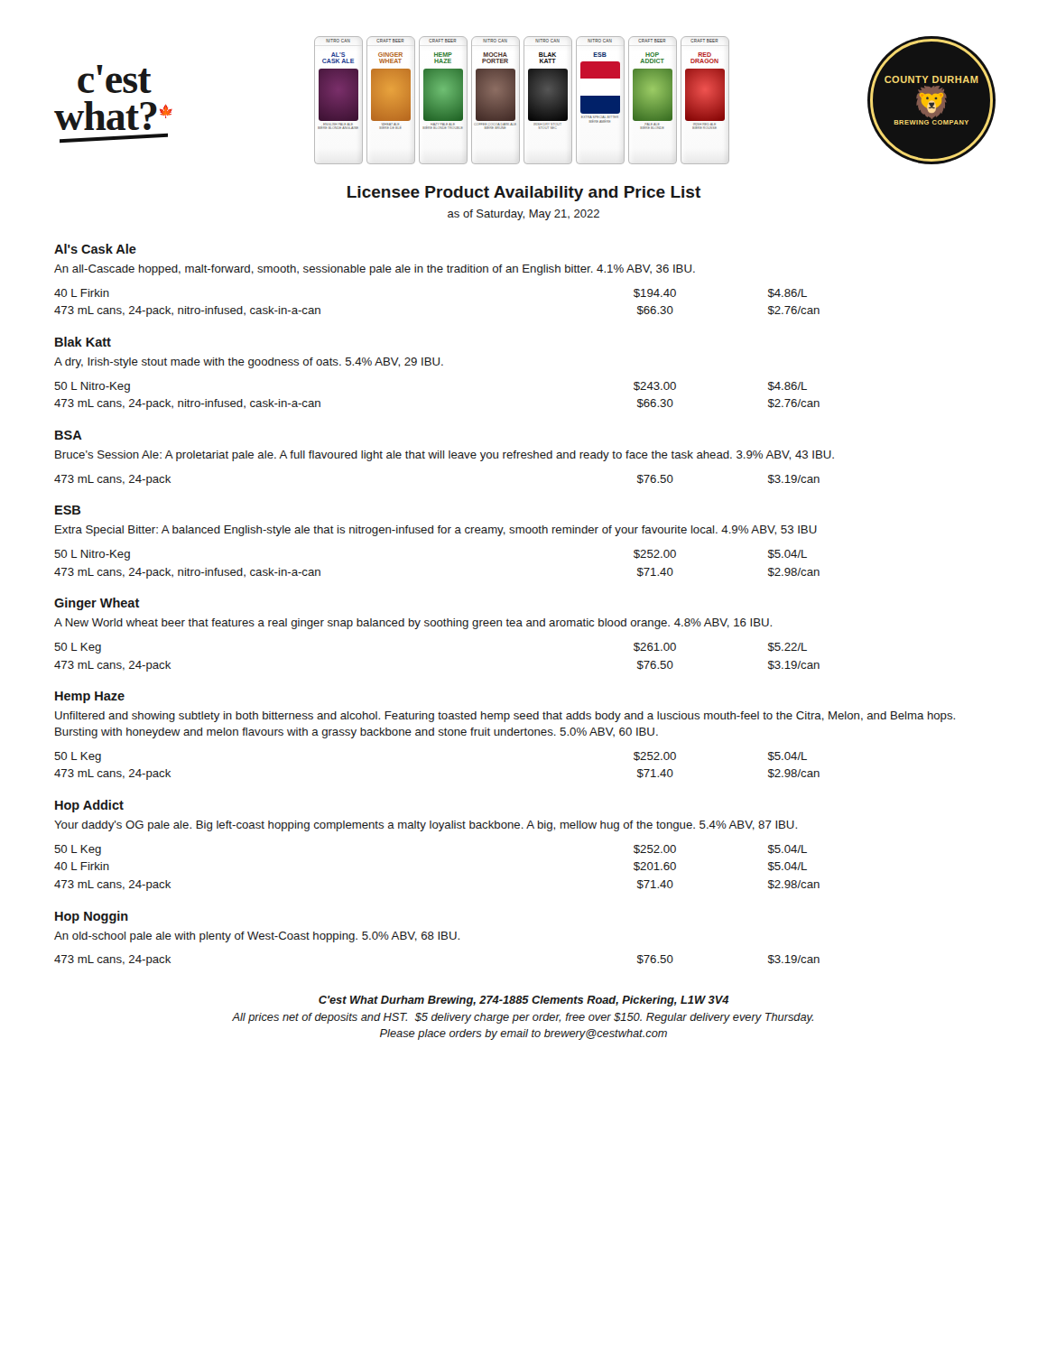c'est
what?🍁
Nitro Can
AL'S
CASK ALE
ENGLISH PALE ALE
BIÈRE BLONDE ANGLAISE
Craft Beer
GINGER
WHEAT
WHEAT ALE
BIÈRE DE BLÉ
Craft Beer
HEMP
HAZE
HAZY PALE ALE
BIÈRE BLONDE TROUBLE
Nitro Can
MOCHA
PORTER
COFFEE COCOA DARK ALE
BIÈRE BRUNE
Nitro Can
BLAK
KATT
IRISH DRY STOUT
STOUT SEC
Nitro Can
ESB
EXTRA SPECIAL BITTER
BIÈRE AMÈRE
Craft Beer
HOP
ADDICT
PALE ALE
BIÈRE BLONDE
Craft Beer
RED
DRAGON
IRISH RED ALE
BIÈRE ROUSSE
County Durham
🦁
Brewing Company
Licensee Product Availability and Price List
as of Saturday, May 21, 2022
Al's Cask Ale
An all-Cascade hopped, malt-forward, smooth, sessionable pale ale in the tradition of an English bitter. 4.1% ABV, 36 IBU.
| 40 L Firkin | $194.40 | $4.86/L |
| 473 mL cans, 24-pack, nitro-infused, cask-in-a-can | $66.30 | $2.76/can |
Blak Katt
A dry, Irish-style stout made with the goodness of oats. 5.4% ABV, 29 IBU.
| 50 L Nitro-Keg | $243.00 | $4.86/L |
| 473 mL cans, 24-pack, nitro-infused, cask-in-a-can | $66.30 | $2.76/can |
BSA
Bruce's Session Ale: A proletariat pale ale. A full flavoured light ale that will leave you refreshed and ready to face the task ahead. 3.9% ABV, 43 IBU.
| 473 mL cans, 24-pack | $76.50 | $3.19/can |
ESB
Extra Special Bitter: A balanced English-style ale that is nitrogen-infused for a creamy, smooth reminder of your favourite local. 4.9% ABV, 53 IBU
| 50 L Nitro-Keg | $252.00 | $5.04/L |
| 473 mL cans, 24-pack, nitro-infused, cask-in-a-can | $71.40 | $2.98/can |
Ginger Wheat
A New World wheat beer that features a real ginger snap balanced by soothing green tea and aromatic blood orange. 4.8% ABV, 16 IBU.
| 50 L Keg | $261.00 | $5.22/L |
| 473 mL cans, 24-pack | $76.50 | $3.19/can |
Hemp Haze
Unfiltered and showing subtlety in both bitterness and alcohol. Featuring toasted hemp seed that adds body and a luscious mouth-feel to the Citra, Melon, and Belma hops. Bursting with honeydew and melon flavours with a grassy backbone and stone fruit undertones. 5.0% ABV, 60 IBU.
| 50 L Keg | $252.00 | $5.04/L |
| 473 mL cans, 24-pack | $71.40 | $2.98/can |
Hop Addict
Your daddy's OG pale ale. Big left-coast hopping complements a malty loyalist backbone. A big, mellow hug of the tongue. 5.4% ABV, 87 IBU.
| 50 L Keg | $252.00 | $5.04/L |
| 40 L Firkin | $201.60 | $5.04/L |
| 473 mL cans, 24-pack | $71.40 | $2.98/can |
Hop Noggin
An old-school pale ale with plenty of West-Coast hopping. 5.0% ABV, 68 IBU.
| 473 mL cans, 24-pack | $76.50 | $3.19/can |
C'est What Durham Brewing, 274-1885 Clements Road, Pickering, L1W 3V4
All prices net of deposits and HST. $5 delivery charge per order, free over $150. Regular delivery every Thursday.
Please place orders by email to brewery@cestwhat.com